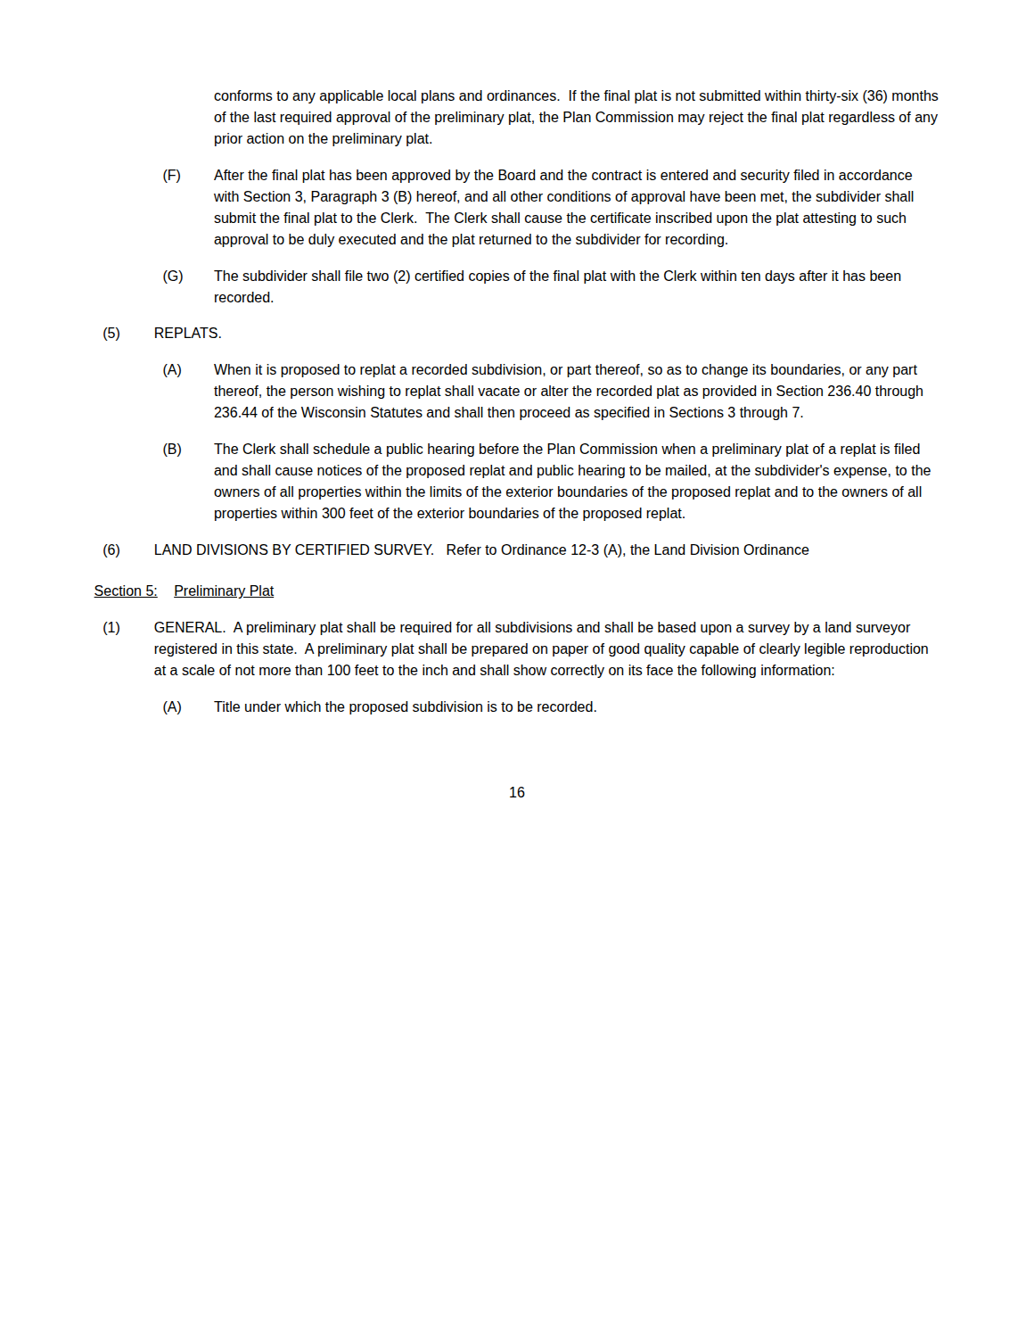conforms to any applicable local plans and ordinances. If the final plat is not submitted within thirty-six (36) months of the last required approval of the preliminary plat, the Plan Commission may reject the final plat regardless of any prior action on the preliminary plat.
(F)
After the final plat has been approved by the Board and the contract is entered and security filed in accordance with Section 3, Paragraph 3 (B) hereof, and all other conditions of approval have been met, the subdivider shall submit the final plat to the Clerk. The Clerk shall cause the certificate inscribed upon the plat attesting to such approval to be duly executed and the plat returned to the subdivider for recording.
(G)
The subdivider shall file two (2) certified copies of the final plat with the Clerk within ten days after it has been recorded.
(5)
REPLATS.
(A)
When it is proposed to replat a recorded subdivision, or part thereof, so as to change its boundaries, or any part thereof, the person wishing to replat shall vacate or alter the recorded plat as provided in Section 236.40 through 236.44 of the Wisconsin Statutes and shall then proceed as specified in Sections 3 through 7.
(B)
The Clerk shall schedule a public hearing before the Plan Commission when a preliminary plat of a replat is filed and shall cause notices of the proposed replat and public hearing to be mailed, at the subdivider's expense, to the owners of all properties within the limits of the exterior boundaries of the proposed replat and to the owners of all properties within 300 feet of the exterior boundaries of the proposed replat.
(6)
LAND DIVISIONS BY CERTIFIED SURVEY. Refer to Ordinance 12-3 (A), the Land Division Ordinance
Section 5:
Preliminary Plat
(1)
GENERAL. A preliminary plat shall be required for all subdivisions and shall be based upon a survey by a land surveyor registered in this state. A preliminary plat shall be prepared on paper of good quality capable of clearly legible reproduction at a scale of not more than 100 feet to the inch and shall show correctly on its face the following information:
(A)
Title under which the proposed subdivision is to be recorded.
16